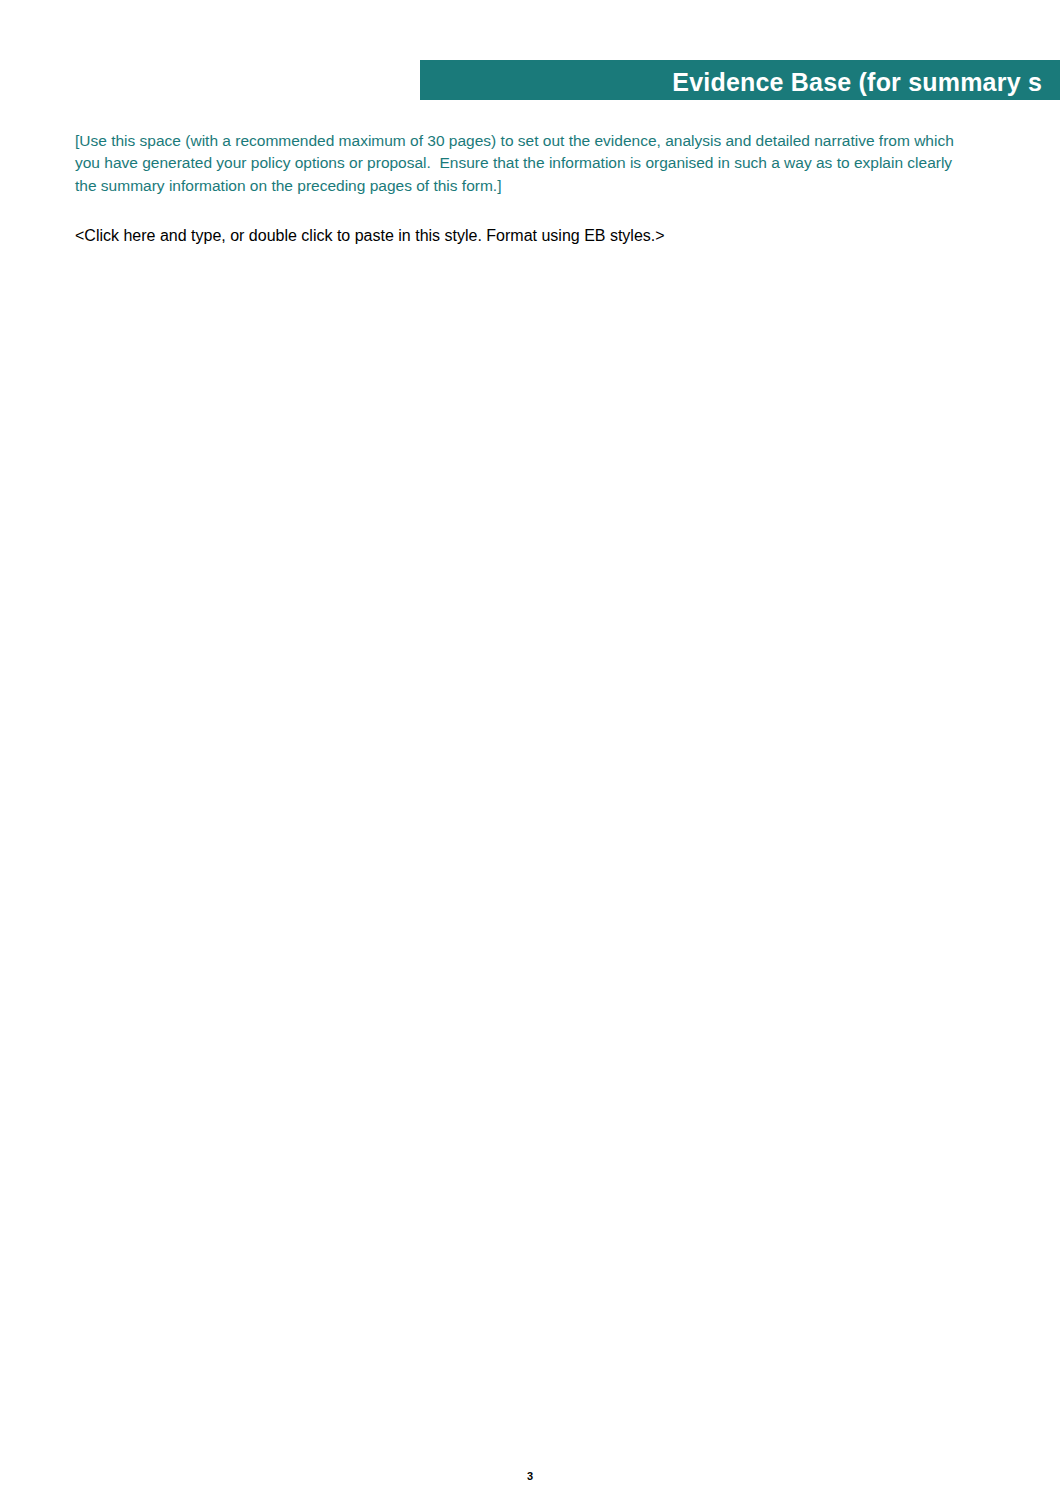Evidence Base (for summary s
[Use this space (with a recommended maximum of 30 pages) to set out the evidence, analysis and detailed narrative from which you have generated your policy options or proposal. Ensure that the information is organised in such a way as to explain clearly the summary information on the preceding pages of this form.]
<Click here and type, or double click to paste in this style. Format using EB styles.>
3